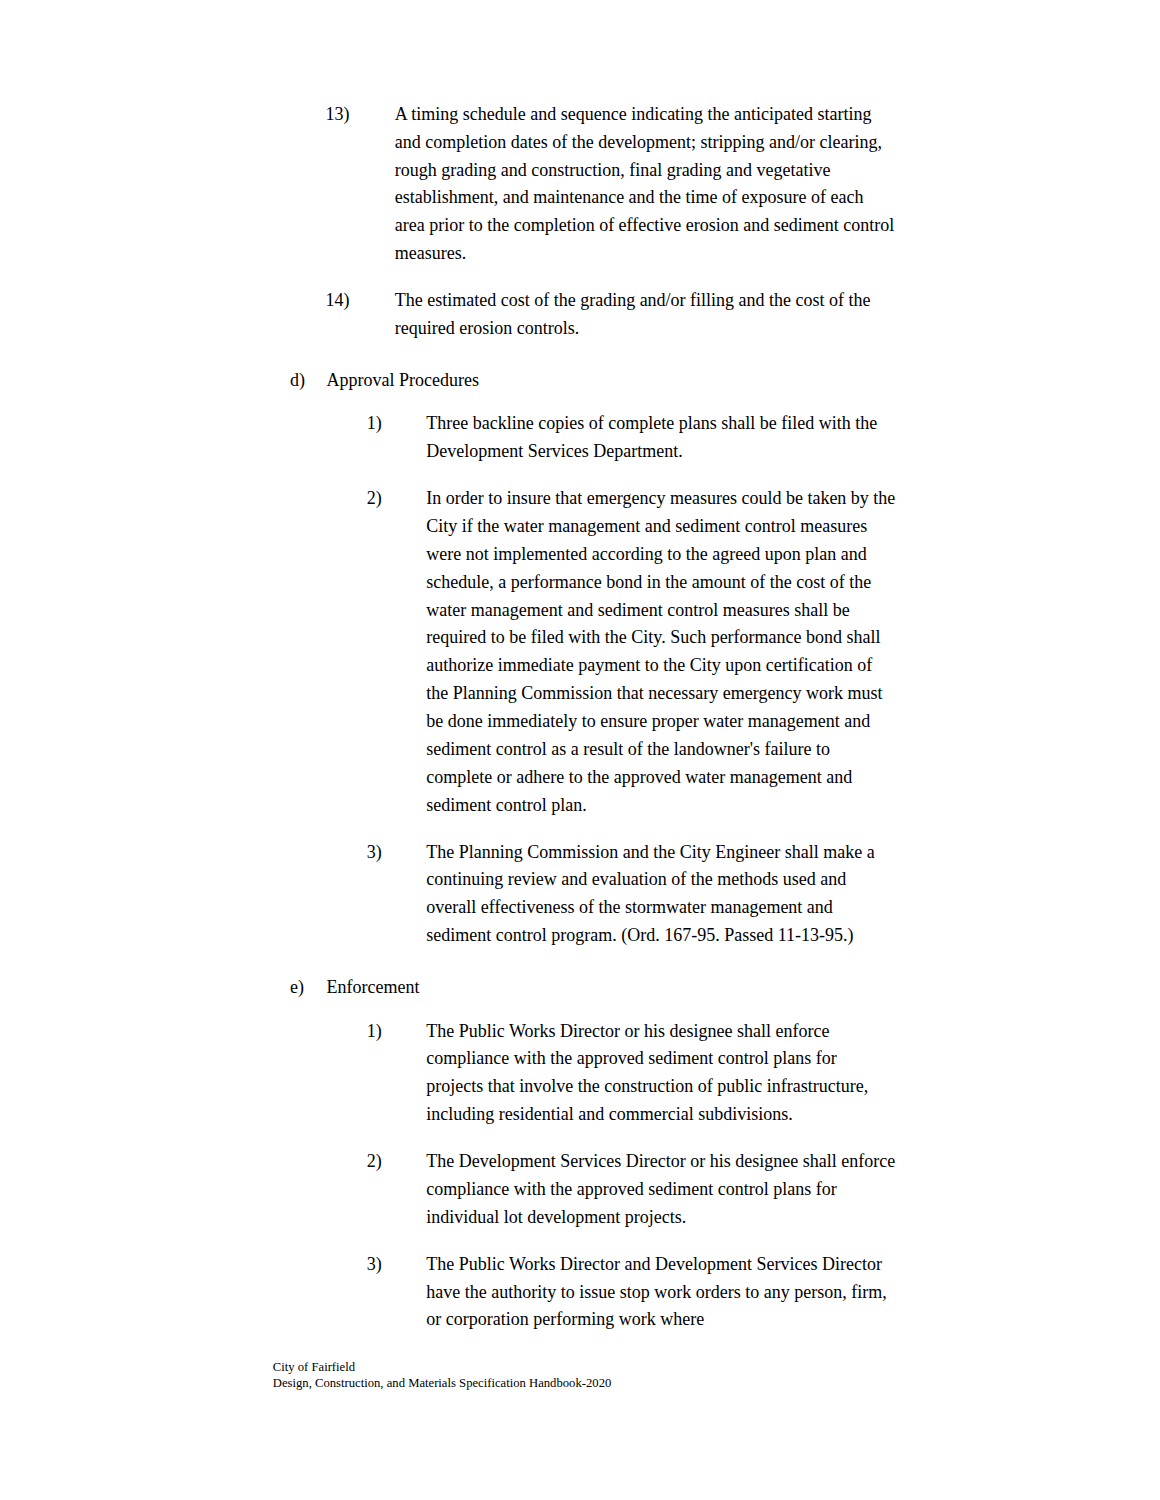13) A timing schedule and sequence indicating the anticipated starting and completion dates of the development; stripping and/or clearing, rough grading and construction, final grading and vegetative establishment, and maintenance and the time of exposure of each area prior to the completion of effective erosion and sediment control measures.
14) The estimated cost of the grading and/or filling and the cost of the required erosion controls.
d) Approval Procedures
1) Three backline copies of complete plans shall be filed with the Development Services Department.
2) In order to insure that emergency measures could be taken by the City if the water management and sediment control measures were not implemented according to the agreed upon plan and schedule, a performance bond in the amount of the cost of the water management and sediment control measures shall be required to be filed with the City. Such performance bond shall authorize immediate payment to the City upon certification of the Planning Commission that necessary emergency work must be done immediately to ensure proper water management and sediment control as a result of the landowner's failure to complete or adhere to the approved water management and sediment control plan.
3) The Planning Commission and the City Engineer shall make a continuing review and evaluation of the methods used and overall effectiveness of the stormwater management and sediment control program. (Ord. 167-95. Passed 11-13-95.)
e) Enforcement
1) The Public Works Director or his designee shall enforce compliance with the approved sediment control plans for projects that involve the construction of public infrastructure, including residential and commercial subdivisions.
2) The Development Services Director or his designee shall enforce compliance with the approved sediment control plans for individual lot development projects.
3) The Public Works Director and Development Services Director have the authority to issue stop work orders to any person, firm, or corporation performing work where
City of Fairfield
Design, Construction, and Materials Specification Handbook-2020